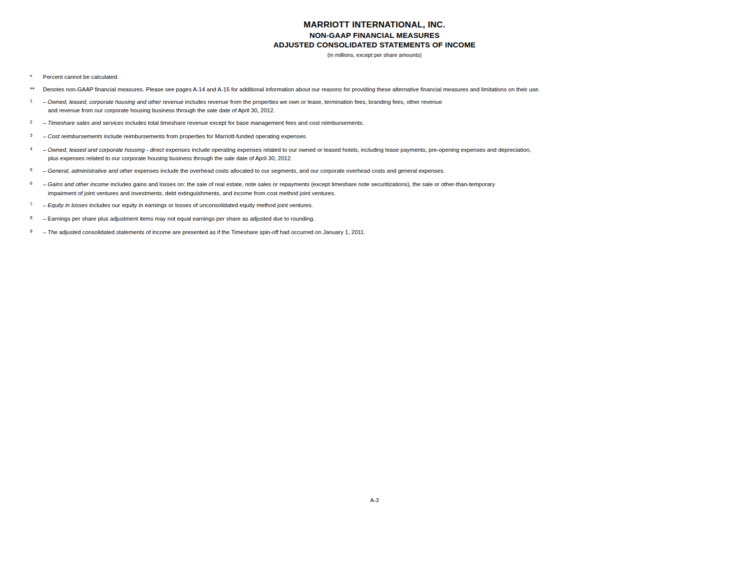MARRIOTT INTERNATIONAL, INC.
NON-GAAP FINANCIAL MEASURES
ADJUSTED CONSOLIDATED STATEMENTS OF INCOME
(in millions, except per share amounts)
*
Percent cannot be calculated.
**
Denotes non-GAAP financial measures. Please see pages A-14 and A-15 for additional information about our reasons for providing these alternative financial measures and limitations on their use.
1
– Owned, leased, corporate housing and other revenue includes revenue from the properties we own or lease, termination fees, branding fees, other revenue and revenue from our corporate housing business through the sale date of April 30, 2012.
2
– Timeshare sales and services includes total timeshare revenue except for base management fees and cost reimbursements.
3
– Cost reimbursements include reimbursements from properties for Marriott-funded operating expenses.
4
– Owned, leased and corporate housing - direct expenses include operating expenses related to our owned or leased hotels, including lease payments, pre-opening expenses and depreciation, plus expenses related to our corporate housing business through the sale date of April 30, 2012.
5
– General, administrative and other expenses include the overhead costs allocated to our segments, and our corporate overhead costs and general expenses.
6
– Gains and other income includes gains and losses on: the sale of real estate, note sales or repayments (except timeshare note securitizations), the sale or other-than-temporary impairment of joint ventures and investments, debt extinguishments, and income from cost method joint ventures.
7
– Equity in losses includes our equity in earnings or losses of unconsolidated equity method joint ventures.
8
– Earnings per share plus adjustment items may not equal earnings per share as adjusted due to rounding.
9
– The adjusted consolidated statements of income are presented as if the Timeshare spin-off had occurred on January 1, 2011.
A-3